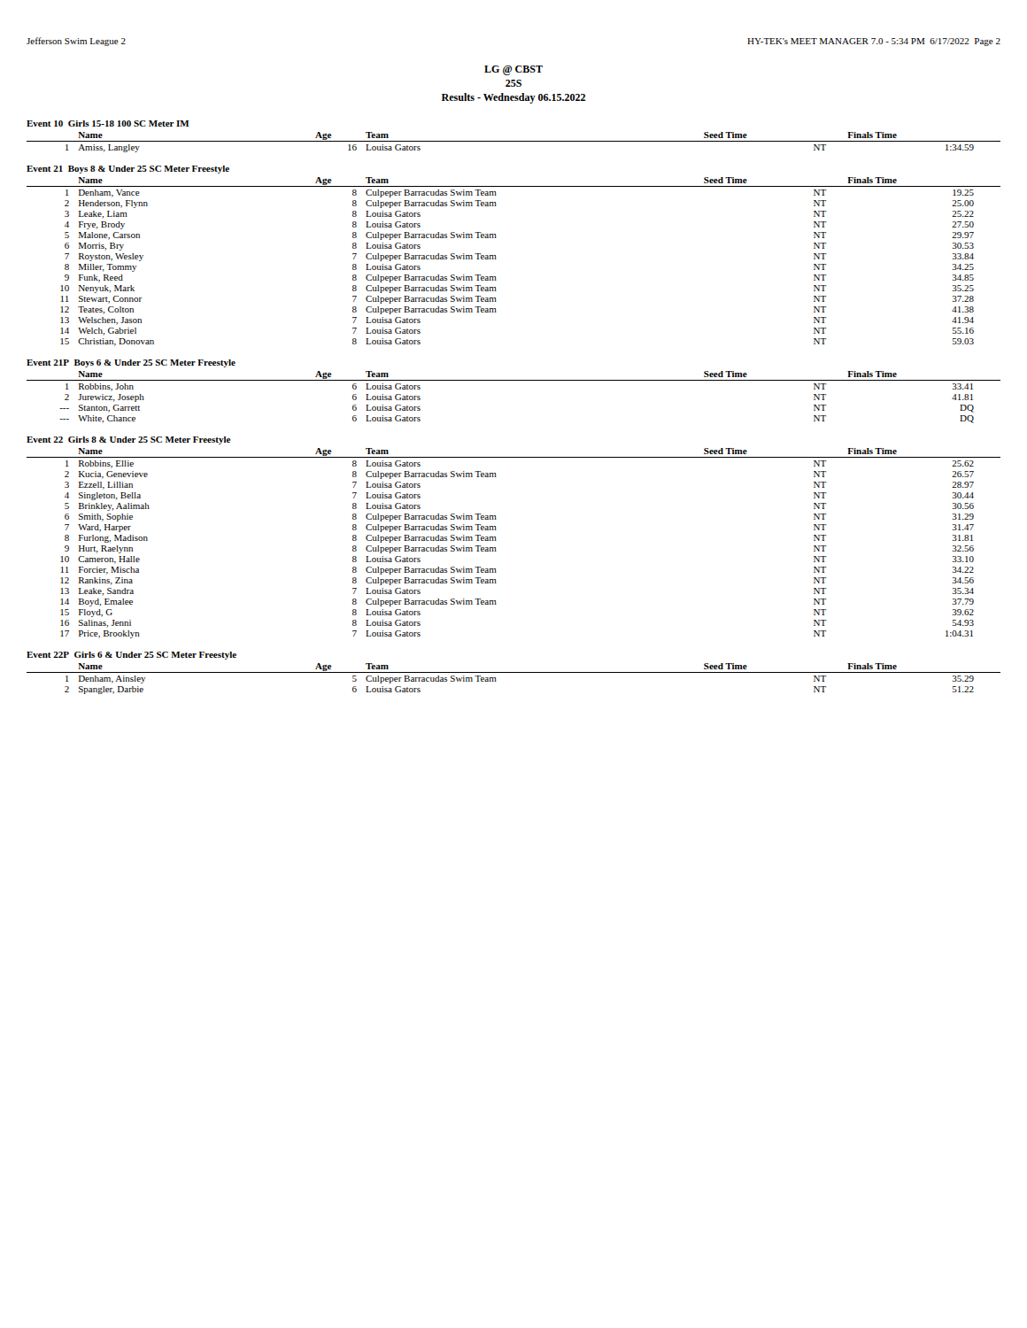Jefferson Swim League 2
HY-TEK's MEET MANAGER 7.0 - 5:34 PM 6/17/2022 Page 2
LG @ CBST
25S
Results - Wednesday 06.15.2022
Event 10 Girls 15-18 100 SC Meter IM
| | Name | Age | Team | Seed Time | Finals Time |
| --- | --- | --- | --- | --- | --- |
| 1 | Amiss, Langley | 16 | Louisa Gators | NT | 1:34.59 |
Event 21 Boys 8 & Under 25 SC Meter Freestyle
| | Name | Age | Team | Seed Time | Finals Time |
| --- | --- | --- | --- | --- | --- |
| 1 | Denham, Vance | 8 | Culpeper Barracudas Swim Team | NT | 19.25 |
| 2 | Henderson, Flynn | 8 | Culpeper Barracudas Swim Team | NT | 25.00 |
| 3 | Leake, Liam | 8 | Louisa Gators | NT | 25.22 |
| 4 | Frye, Brody | 8 | Louisa Gators | NT | 27.50 |
| 5 | Malone, Carson | 8 | Culpeper Barracudas Swim Team | NT | 29.97 |
| 6 | Morris, Bry | 8 | Louisa Gators | NT | 30.53 |
| 7 | Royston, Wesley | 7 | Culpeper Barracudas Swim Team | NT | 33.84 |
| 8 | Miller, Tommy | 8 | Louisa Gators | NT | 34.25 |
| 9 | Funk, Reed | 8 | Culpeper Barracudas Swim Team | NT | 34.85 |
| 10 | Nenyuk, Mark | 8 | Culpeper Barracudas Swim Team | NT | 35.25 |
| 11 | Stewart, Connor | 7 | Culpeper Barracudas Swim Team | NT | 37.28 |
| 12 | Teates, Colton | 8 | Culpeper Barracudas Swim Team | NT | 41.38 |
| 13 | Welschen, Jason | 7 | Louisa Gators | NT | 41.94 |
| 14 | Welch, Gabriel | 7 | Louisa Gators | NT | 55.16 |
| 15 | Christian, Donovan | 8 | Louisa Gators | NT | 59.03 |
Event 21P Boys 6 & Under 25 SC Meter Freestyle
| | Name | Age | Team | Seed Time | Finals Time |
| --- | --- | --- | --- | --- | --- |
| 1 | Robbins, John | 6 | Louisa Gators | NT | 33.41 |
| 2 | Jurewicz, Joseph | 6 | Louisa Gators | NT | 41.81 |
| --- | Stanton, Garrett | 6 | Louisa Gators | NT | DQ |
| --- | White, Chance | 6 | Louisa Gators | NT | DQ |
Event 22 Girls 8 & Under 25 SC Meter Freestyle
| | Name | Age | Team | Seed Time | Finals Time |
| --- | --- | --- | --- | --- | --- |
| 1 | Robbins, Ellie | 8 | Louisa Gators | NT | 25.62 |
| 2 | Kucia, Genevieve | 8 | Culpeper Barracudas Swim Team | NT | 26.57 |
| 3 | Ezzell, Lillian | 7 | Louisa Gators | NT | 28.97 |
| 4 | Singleton, Bella | 7 | Louisa Gators | NT | 30.44 |
| 5 | Brinkley, Aalimah | 8 | Louisa Gators | NT | 30.56 |
| 6 | Smith, Sophie | 8 | Culpeper Barracudas Swim Team | NT | 31.29 |
| 7 | Ward, Harper | 8 | Culpeper Barracudas Swim Team | NT | 31.47 |
| 8 | Furlong, Madison | 8 | Culpeper Barracudas Swim Team | NT | 31.81 |
| 9 | Hurt, Raelynn | 8 | Culpeper Barracudas Swim Team | NT | 32.56 |
| 10 | Cameron, Halle | 8 | Louisa Gators | NT | 33.10 |
| 11 | Forcier, Mischa | 8 | Culpeper Barracudas Swim Team | NT | 34.22 |
| 12 | Rankins, Zina | 8 | Culpeper Barracudas Swim Team | NT | 34.56 |
| 13 | Leake, Sandra | 7 | Louisa Gators | NT | 35.34 |
| 14 | Boyd, Emalee | 8 | Culpeper Barracudas Swim Team | NT | 37.79 |
| 15 | Floyd, G | 8 | Louisa Gators | NT | 39.62 |
| 16 | Salinas, Jenni | 8 | Louisa Gators | NT | 54.93 |
| 17 | Price, Brooklyn | 7 | Louisa Gators | NT | 1:04.31 |
Event 22P Girls 6 & Under 25 SC Meter Freestyle
| | Name | Age | Team | Seed Time | Finals Time |
| --- | --- | --- | --- | --- | --- |
| 1 | Denham, Ainsley | 5 | Culpeper Barracudas Swim Team | NT | 35.29 |
| 2 | Spangler, Darbie | 6 | Louisa Gators | NT | 51.22 |